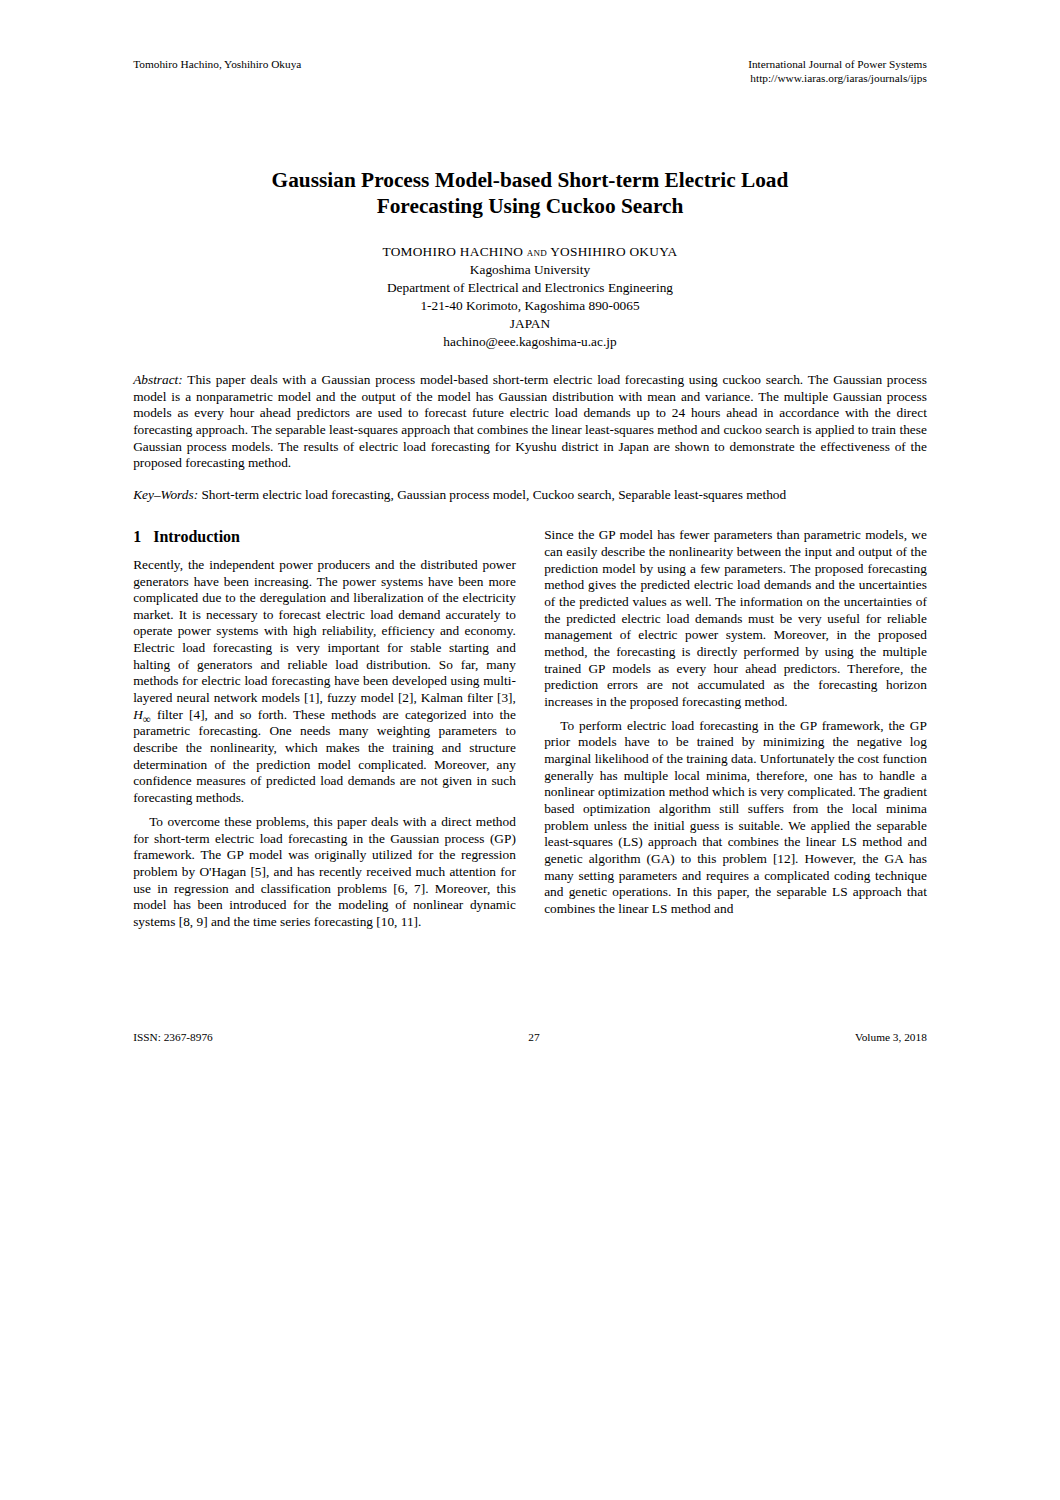Tomohiro Hachino, Yoshihiro Okuya
International Journal of Power Systems
http://www.iaras.org/iaras/journals/ijps
Gaussian Process Model-based Short-term Electric Load
Forecasting Using Cuckoo Search
TOMOHIRO HACHINO and YOSHIHIRO OKUYA
Kagoshima University
Department of Electrical and Electronics Engineering
1-21-40 Korimoto, Kagoshima 890-0065
JAPAN
hachino@eee.kagoshima-u.ac.jp
Abstract: This paper deals with a Gaussian process model-based short-term electric load forecasting using cuckoo search. The Gaussian process model is a nonparametric model and the output of the model has Gaussian distribution with mean and variance. The multiple Gaussian process models as every hour ahead predictors are used to forecast future electric load demands up to 24 hours ahead in accordance with the direct forecasting approach. The separable least-squares approach that combines the linear least-squares method and cuckoo search is applied to train these Gaussian process models. The results of electric load forecasting for Kyushu district in Japan are shown to demonstrate the effectiveness of the proposed forecasting method.
Key–Words: Short-term electric load forecasting, Gaussian process model, Cuckoo search, Separable least-squares method
1 Introduction
Recently, the independent power producers and the distributed power generators have been increasing. The power systems have been more complicated due to the deregulation and liberalization of the electricity market. It is necessary to forecast electric load demand accurately to operate power systems with high reliability, efficiency and economy. Electric load forecasting is very important for stable starting and halting of generators and reliable load distribution. So far, many methods for electric load forecasting have been developed using multi-layered neural network models [1], fuzzy model [2], Kalman filter [3], H∞ filter [4], and so forth. These methods are categorized into the parametric forecasting. One needs many weighting parameters to describe the nonlinearity, which makes the training and structure determination of the prediction model complicated. Moreover, any confidence measures of predicted load demands are not given in such forecasting methods.
To overcome these problems, this paper deals with a direct method for short-term electric load forecasting in the Gaussian process (GP) framework. The GP model was originally utilized for the regression problem by O'Hagan [5], and has recently received much attention for use in regression and classification problems [6, 7]. Moreover, this model has been introduced for the modeling of nonlinear dynamic systems [8, 9] and the time series forecasting [10, 11].
Since the GP model has fewer parameters than parametric models, we can easily describe the nonlinearity between the input and output of the prediction model by using a few parameters. The proposed forecasting method gives the predicted electric load demands and the uncertainties of the predicted values as well. The information on the uncertainties of the predicted electric load demands must be very useful for reliable management of electric power system. Moreover, in the proposed method, the forecasting is directly performed by using the multiple trained GP models as every hour ahead predictors. Therefore, the prediction errors are not accumulated as the forecasting horizon increases in the proposed forecasting method.
To perform electric load forecasting in the GP framework, the GP prior models have to be trained by minimizing the negative log marginal likelihood of the training data. Unfortunately the cost function generally has multiple local minima, therefore, one has to handle a nonlinear optimization method which is very complicated. The gradient based optimization algorithm still suffers from the local minima problem unless the initial guess is suitable. We applied the separable least-squares (LS) approach that combines the linear LS method and genetic algorithm (GA) to this problem [12]. However, the GA has many setting parameters and requires a complicated coding technique and genetic operations. In this paper, the separable LS approach that combines the linear LS method and
ISSN: 2367-8976
27
Volume 3, 2018